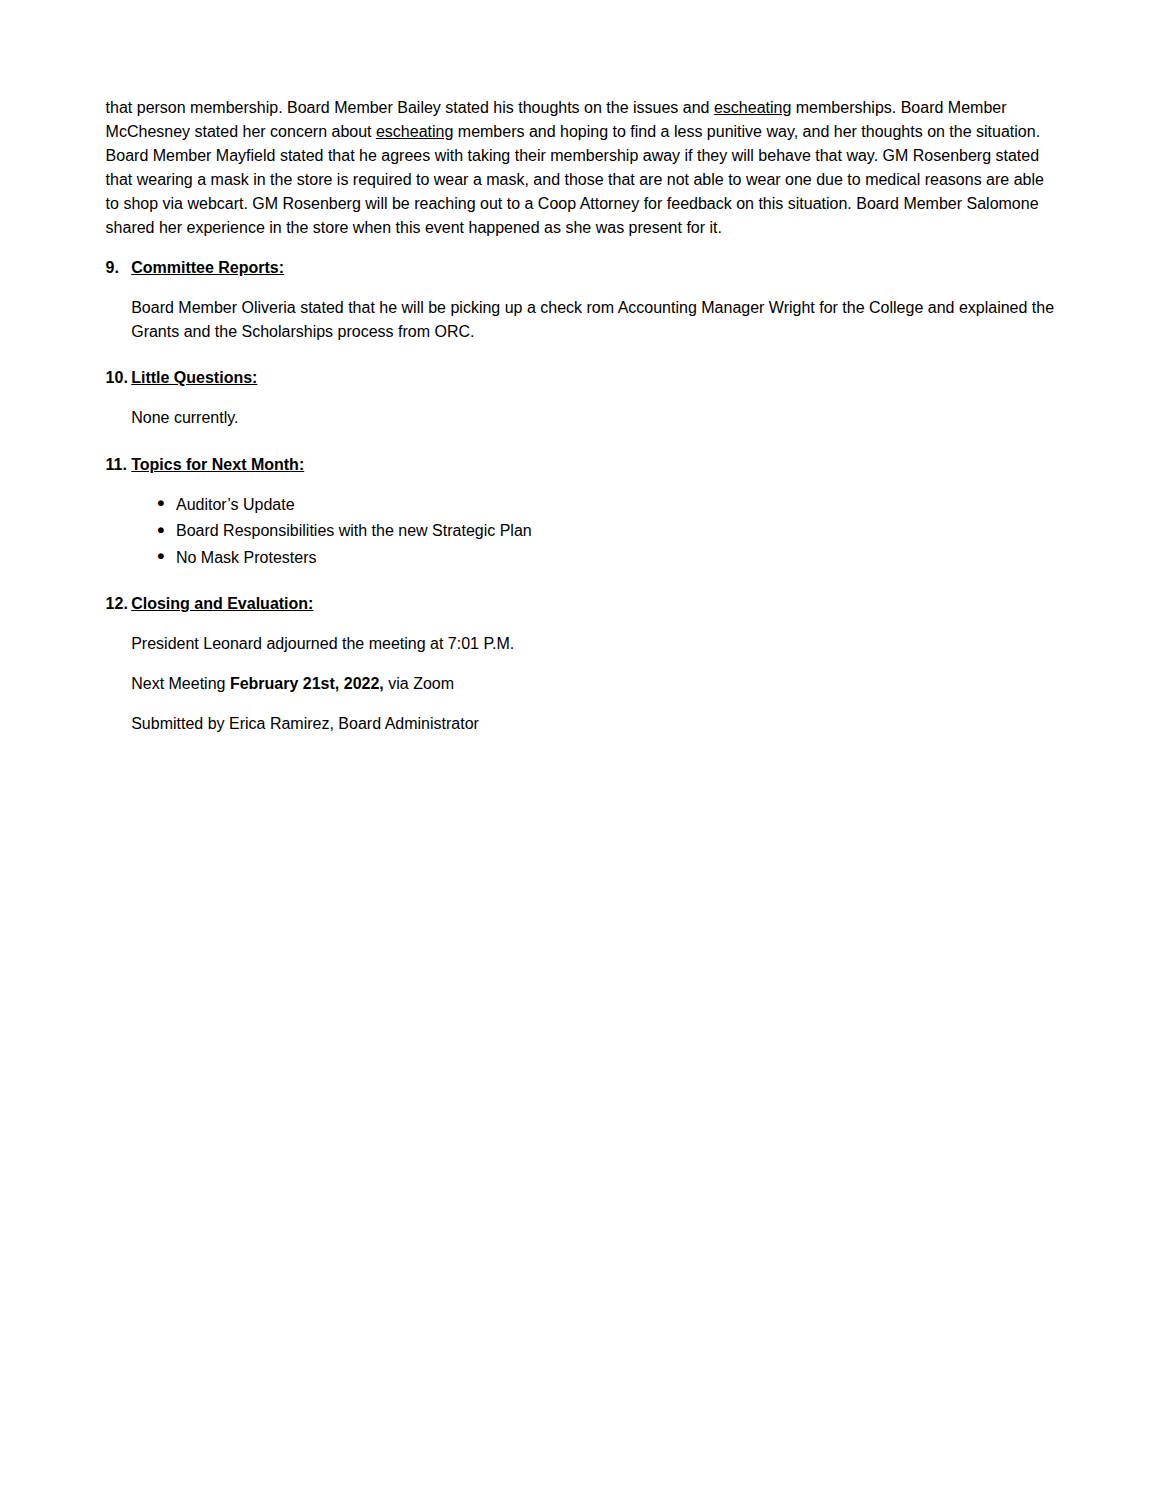that person membership. Board Member Bailey stated his thoughts on the issues and escheating memberships. Board Member McChesney stated her concern about escheating members and hoping to find a less punitive way, and her thoughts on the situation. Board Member Mayfield stated that he agrees with taking their membership away if they will behave that way. GM Rosenberg stated that wearing a mask in the store is required to wear a mask, and those that are not able to wear one due to medical reasons are able to shop via webcart. GM Rosenberg will be reaching out to a Coop Attorney for feedback on this situation. Board Member Salomone shared her experience in the store when this event happened as she was present for it.
9. Committee Reports:
Board Member Oliveria stated that he will be picking up a check rom Accounting Manager Wright for the College and explained the Grants and the Scholarships process from ORC.
10. Little Questions:
None currently.
11. Topics for Next Month:
Auditor’s Update
Board Responsibilities with the new Strategic Plan
No Mask Protesters
12. Closing and Evaluation:
President Leonard adjourned the meeting at 7:01 P.M.
Next Meeting February 21st, 2022, via Zoom
Submitted by Erica Ramirez, Board Administrator